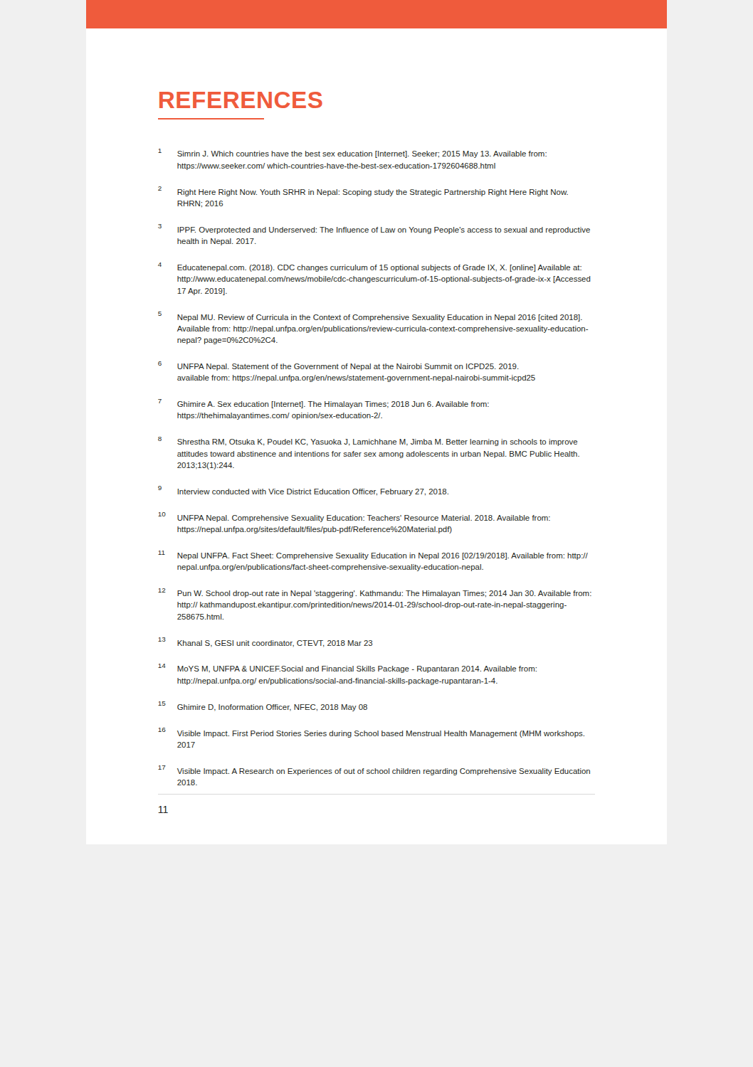REFERENCES
Simrin J. Which countries have the best sex education [Internet]. Seeker; 2015 May 13. Available from: https://www.seeker.com/ which-countries-have-the-best-sex-education-1792604688.html
Right Here Right Now. Youth SRHR in Nepal: Scoping study the Strategic Partnership Right Here Right Now. RHRN; 2016
IPPF. Overprotected and Underserved: The Influence of Law on Young People's access to sexual and reproductive health in Nepal. 2017.
Educatenepal.com. (2018). CDC changes curriculum of 15 optional subjects of Grade IX, X. [online] Available at: http://www.educatenepal.com/news/mobile/cdc-changescurriculum-of-15-optional-subjects-of-grade-ix-x [Accessed 17 Apr. 2019].
Nepal MU. Review of Curricula in the Context of Comprehensive Sexuality Education in Nepal 2016 [cited 2018]. Available from: http://nepal.unfpa.org/en/publications/review-curricula-context-comprehensive-sexuality-education-nepal? page=0%2C0%2C4.
UNFPA Nepal. Statement of the Government of Nepal at the Nairobi Summit on ICPD25. 2019.
available from: https://nepal.unfpa.org/en/news/statement-government-nepal-nairobi-summit-icpd25
Ghimire A. Sex education [Internet]. The Himalayan Times; 2018 Jun 6. Available from: https://thehimalayantimes.com/ opinion/sex-education-2/.
Shrestha RM, Otsuka K, Poudel KC, Yasuoka J, Lamichhane M, Jimba M. Better learning in schools to improve attitudes toward abstinence and intentions for safer sex among adolescents in urban Nepal. BMC Public Health. 2013;13(1):244.
Interview conducted with Vice District Education Officer, February 27, 2018.
UNFPA Nepal. Comprehensive Sexuality Education: Teachers' Resource Material. 2018. Available from: https://nepal.unfpa.org/sites/default/files/pub-pdf/Reference%20Material.pdf)
Nepal UNFPA. Fact Sheet: Comprehensive Sexuality Education in Nepal 2016 [02/19/2018]. Available from: http:// nepal.unfpa.org/en/publications/fact-sheet-comprehensive-sexuality-education-nepal.
Pun W. School drop-out rate in Nepal 'staggering'. Kathmandu: The Himalayan Times; 2014 Jan 30. Available from: http:// kathmandupost.ekantipur.com/printedition/news/2014-01-29/school-drop-out-rate-in-nepal-staggering-258675.html.
Khanal S, GESI unit coordinator, CTEVT, 2018 Mar 23
MoYS M, UNFPA & UNICEF.Social and Financial Skills Package - Rupantaran 2014. Available from: http://nepal.unfpa.org/ en/publications/social-and-financial-skills-package-rupantaran-1-4.
Ghimire D, Inoformation Officer, NFEC, 2018 May 08
Visible Impact. First Period Stories Series during School based Menstrual Health Management (MHM workshops. 2017
Visible Impact. A Research on Experiences of out of school children regarding Comprehensive Sexuality Education 2018.
11